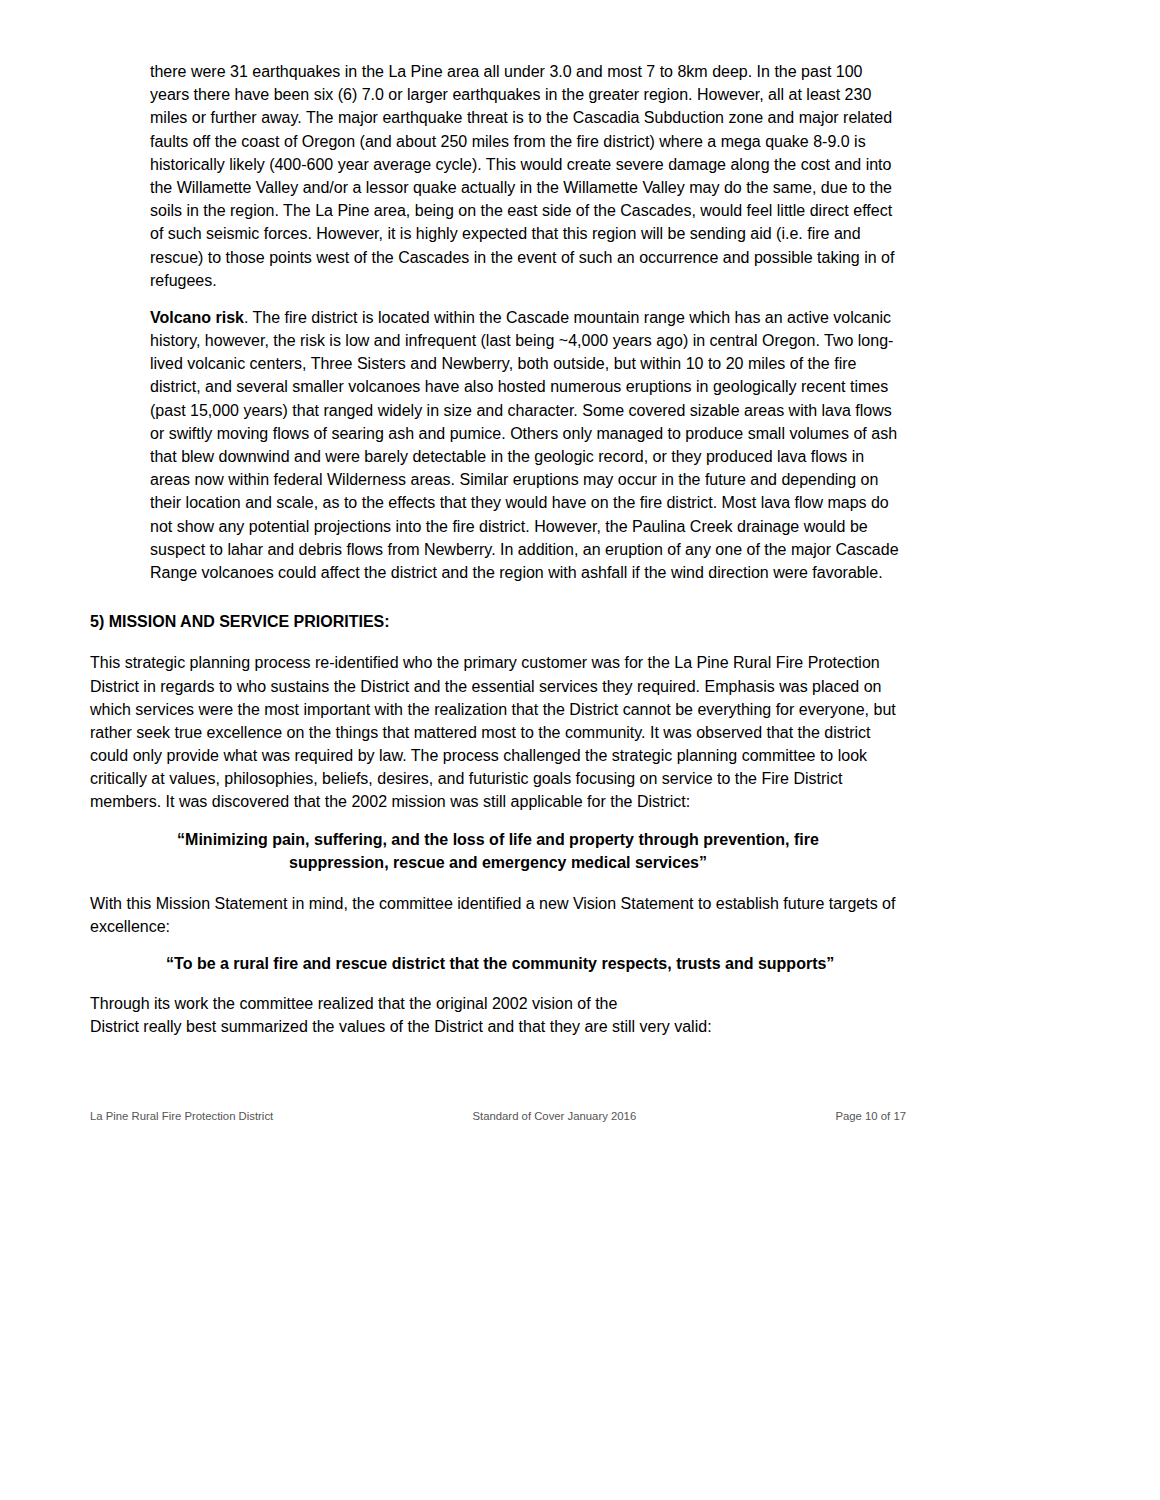there were 31 earthquakes in the La Pine area all under 3.0 and most 7 to 8km deep. In the past 100 years there have been six (6) 7.0 or larger earthquakes in the greater region. However, all at least 230 miles or further away. The major earthquake threat is to the Cascadia Subduction zone and major related faults off the coast of Oregon (and about 250 miles from the fire district) where a mega quake 8-9.0 is historically likely (400-600 year average cycle). This would create severe damage along the cost and into the Willamette Valley and/or a lessor quake actually in the Willamette Valley may do the same, due to the soils in the region. The La Pine area, being on the east side of the Cascades, would feel little direct effect of such seismic forces. However, it is highly expected that this region will be sending aid (i.e. fire and rescue) to those points west of the Cascades in the event of such an occurrence and possible taking in of refugees.
Volcano risk. The fire district is located within the Cascade mountain range which has an active volcanic history, however, the risk is low and infrequent (last being ~4,000 years ago) in central Oregon. Two long-lived volcanic centers, Three Sisters and Newberry, both outside, but within 10 to 20 miles of the fire district, and several smaller volcanoes have also hosted numerous eruptions in geologically recent times (past 15,000 years) that ranged widely in size and character. Some covered sizable areas with lava flows or swiftly moving flows of searing ash and pumice. Others only managed to produce small volumes of ash that blew downwind and were barely detectable in the geologic record, or they produced lava flows in areas now within federal Wilderness areas. Similar eruptions may occur in the future and depending on their location and scale, as to the effects that they would have on the fire district. Most lava flow maps do not show any potential projections into the fire district. However, the Paulina Creek drainage would be suspect to lahar and debris flows from Newberry. In addition, an eruption of any one of the major Cascade Range volcanoes could affect the district and the region with ashfall if the wind direction were favorable.
5) MISSION AND SERVICE PRIORITIES:
This strategic planning process re-identified who the primary customer was for the La Pine Rural Fire Protection District in regards to who sustains the District and the essential services they required. Emphasis was placed on which services were the most important with the realization that the District cannot be everything for everyone, but rather seek true excellence on the things that mattered most to the community. It was observed that the district could only provide what was required by law. The process challenged the strategic planning committee to look critically at values, philosophies, beliefs, desires, and futuristic goals focusing on service to the Fire District members. It was discovered that the 2002 mission was still applicable for the District:
“Minimizing pain, suffering, and the loss of life and property through prevention, fire suppression, rescue and emergency medical services”
With this Mission Statement in mind, the committee identified a new Vision Statement to establish future targets of excellence:
“To be a rural fire and rescue district that the community respects, trusts and supports”
Through its work the committee realized that the original 2002 vision of the
District really best summarized the values of the District and that they are still very valid:
La Pine Rural Fire Protection District Standard of Cover January 2016 Page 10 of 17